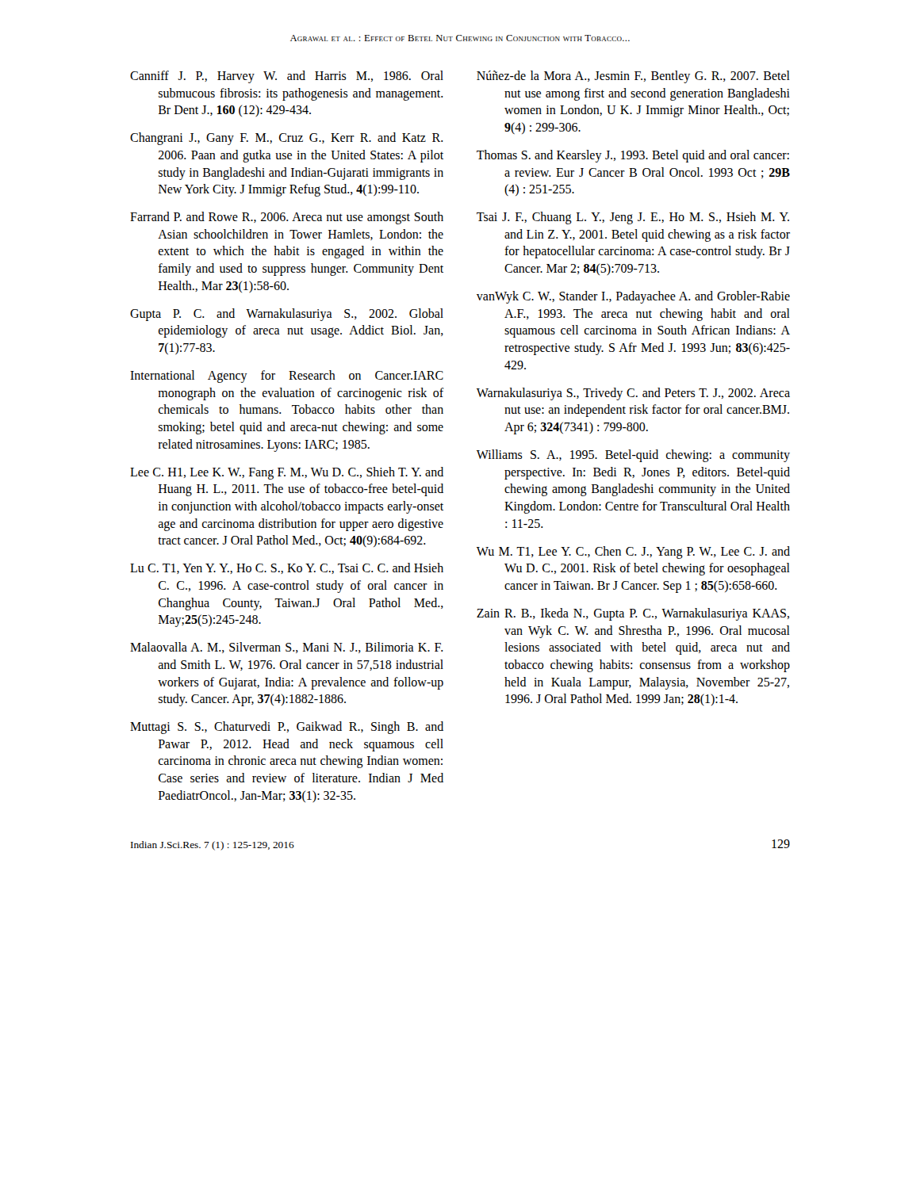Agrawal et al. : Effect of Betel Nut Chewing in Conjunction with Tobacco...
Canniff J. P., Harvey W. and Harris M., 1986. Oral submucous fibrosis: its pathogenesis and management. Br Dent J., 160 (12): 429-434.
Changrani J., Gany F. M., Cruz G., Kerr R. and Katz R. 2006. Paan and gutka use in the United States: A pilot study in Bangladeshi and Indian-Gujarati immigrants in New York City. J Immigr Refug Stud., 4(1):99-110.
Farrand P. and Rowe R., 2006. Areca nut use amongst South Asian schoolchildren in Tower Hamlets, London: the extent to which the habit is engaged in within the family and used to suppress hunger. Community Dent Health., Mar 23(1):58-60.
Gupta P. C. and Warnakulasuriya S., 2002. Global epidemiology of areca nut usage. Addict Biol. Jan, 7(1):77-83.
International Agency for Research on Cancer.IARC monograph on the evaluation of carcinogenic risk of chemicals to humans. Tobacco habits other than smoking; betel quid and areca-nut chewing: and some related nitrosamines. Lyons: IARC; 1985.
Lee C. H1, Lee K. W., Fang F. M., Wu D. C., Shieh T. Y. and Huang H. L., 2011. The use of tobacco-free betel-quid in conjunction with alcohol/tobacco impacts early-onset age and carcinoma distribution for upper aero digestive tract cancer. J Oral Pathol Med., Oct; 40(9):684-692.
Lu C. T1, Yen Y. Y., Ho C. S., Ko Y. C., Tsai C. C. and Hsieh C. C., 1996. A case-control study of oral cancer in Changhua County, Taiwan.J Oral Pathol Med., May;25(5):245-248.
Malaovalla A. M., Silverman S., Mani N. J., Bilimoria K. F. and Smith L. W, 1976. Oral cancer in 57,518 industrial workers of Gujarat, India: A prevalence and follow-up study. Cancer. Apr, 37(4):1882-1886.
Muttagi S. S., Chaturvedi P., Gaikwad R., Singh B. and Pawar P., 2012. Head and neck squamous cell carcinoma in chronic areca nut chewing Indian women: Case series and review of literature. Indian J Med PaediatrOncol., Jan-Mar; 33(1): 32-35.
Núñez-de la Mora A., Jesmin F., Bentley G. R., 2007. Betel nut use among first and second generation Bangladeshi women in London, U K. J Immigr Minor Health., Oct; 9(4) : 299-306.
Thomas S. and Kearsley J., 1993. Betel quid and oral cancer: a review. Eur J Cancer B Oral Oncol. 1993 Oct ; 29B (4) : 251-255.
Tsai J. F., Chuang L. Y., Jeng J. E., Ho M. S., Hsieh M. Y. and Lin Z. Y., 2001. Betel quid chewing as a risk factor for hepatocellular carcinoma: A case-control study. Br J Cancer. Mar 2; 84(5):709-713.
vanWyk C. W., Stander I., Padayachee A. and Grobler-Rabie A.F., 1993. The areca nut chewing habit and oral squamous cell carcinoma in South African Indians: A retrospective study. S Afr Med J. 1993 Jun; 83(6):425-429.
Warnakulasuriya S., Trivedy C. and Peters T. J., 2002. Areca nut use: an independent risk factor for oral cancer.BMJ. Apr 6; 324(7341) : 799-800.
Williams S. A., 1995. Betel-quid chewing: a community perspective. In: Bedi R, Jones P, editors. Betel-quid chewing among Bangladeshi community in the United Kingdom. London: Centre for Transcultural Oral Health : 11-25.
Wu M. T1, Lee Y. C., Chen C. J., Yang P. W., Lee C. J. and Wu D. C., 2001. Risk of betel chewing for oesophageal cancer in Taiwan. Br J Cancer. Sep 1 ; 85(5):658-660.
Zain R. B., Ikeda N., Gupta P. C., Warnakulasuriya KAAS, van Wyk C. W. and Shrestha P., 1996. Oral mucosal lesions associated with betel quid, areca nut and tobacco chewing habits: consensus from a workshop held in Kuala Lampur, Malaysia, November 25-27, 1996. J Oral Pathol Med. 1999 Jan; 28(1):1-4.
Indian J.Sci.Res. 7 (1) : 125-129, 2016 129